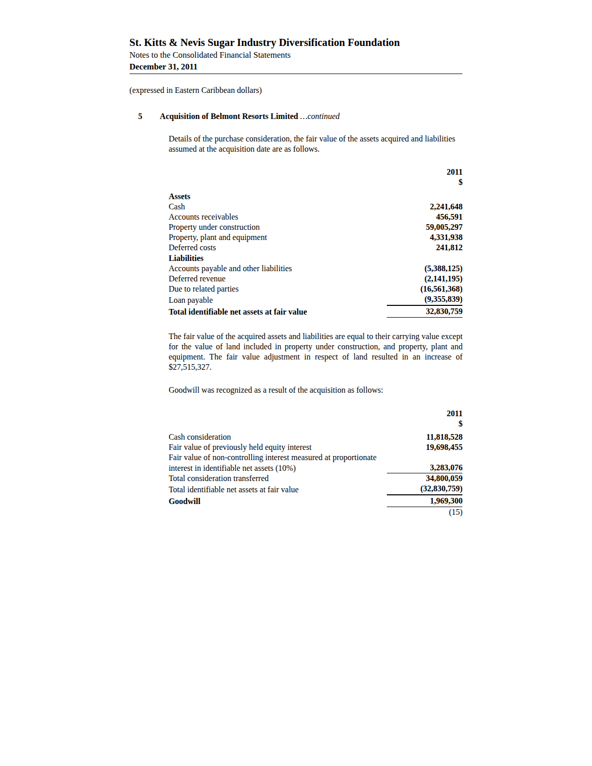St. Kitts & Nevis Sugar Industry Diversification Foundation
Notes to the Consolidated Financial Statements
December 31, 2011
(expressed in Eastern Caribbean dollars)
5
Acquisition of Belmont Resorts Limited …continued
Details of the purchase consideration, the fair value of the assets acquired and liabilities assumed at the acquisition date are as follows.
| | 2011 |
| | $ |
| Assets | |
| Cash | 2,241,648 |
| Accounts receivables | 456,591 |
| Property under construction | 59,005,297 |
| Property, plant and equipment | 4,331,938 |
| Deferred costs | 241,812 |
| Liabilities | |
| Accounts payable and other liabilities | (5,388,125) |
| Deferred revenue | (2,141,195) |
| Due to related parties | (16,561,368) |
| Loan payable | (9,355,839) |
| Total identifiable net assets at fair value | 32,830,759 |
The fair value of the acquired assets and liabilities are equal to their carrying value except for the value of land included in property under construction, and property, plant and equipment. The fair value adjustment in respect of land resulted in an increase of $27,515,327.
Goodwill was recognized as a result of the acquisition as follows:
| | 2011 |
| | $ |
| Cash consideration | 11,818,528 |
| Fair value of previously held equity interest | 19,698,455 |
| Fair value of non-controlling interest measured at proportionate | |
| interest in identifiable net assets (10%) | 3,283,076 |
| Total consideration transferred | 34,800,059 |
| Total identifiable net assets at fair value | (32,830,759) |
| Goodwill | 1,969,300 |
(15)